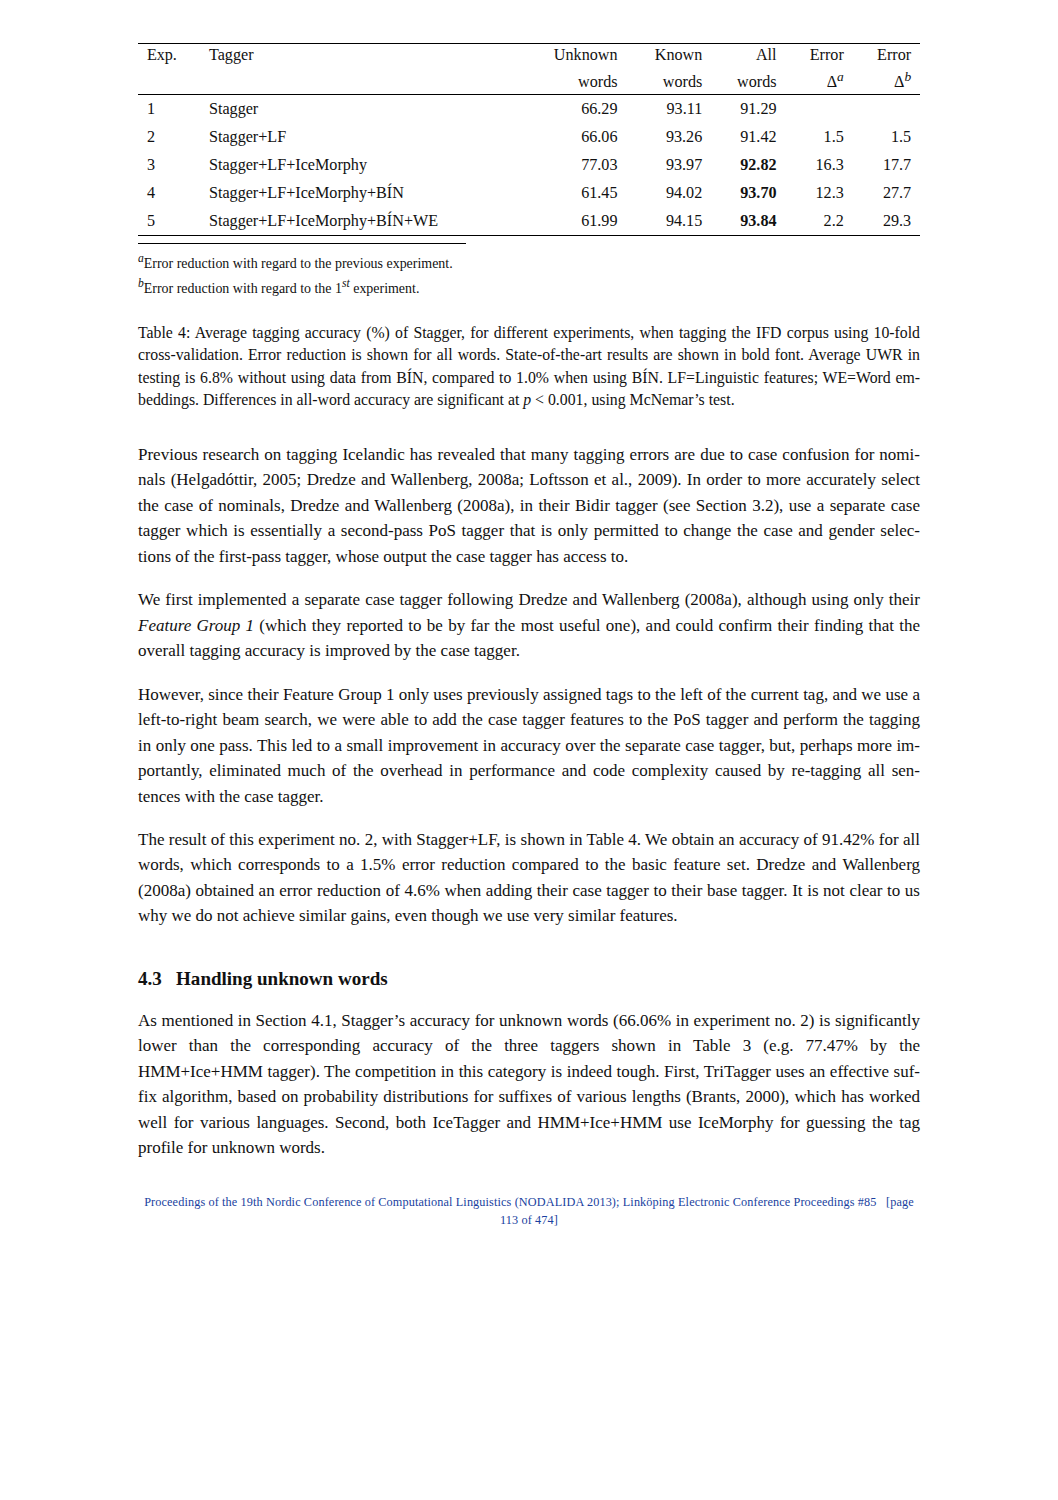| Exp. | Tagger | Unknown | Known | All | Error | Error |
| --- | --- | --- | --- | --- | --- | --- |
| | | words | words | words | Δ a | Δ b |
| 1 | Stagger | 66.29 | 93.11 | 91.29 | | |
| 2 | Stagger+LF | 66.06 | 93.26 | 91.42 | 1.5 | 1.5 |
| 3 | Stagger+LF+IceMorphy | 77.03 | 93.97 | 92.82 | 16.3 | 17.7 |
| 4 | Stagger+LF+IceMorphy+BÍN | 61.45 | 94.02 | 93.70 | 12.3 | 27.7 |
| 5 | Stagger+LF+IceMorphy+BÍN+WE | 61.99 | 94.15 | 93.84 | 2.2 | 29.3 |
aError reduction with regard to the previous experiment.
bError reduction with regard to the 1st experiment.
Table 4: Average tagging accuracy (%) of Stagger, for different experiments, when tagging the IFD corpus using 10-fold cross-validation. Error reduction is shown for all words. State-of-the-art results are shown in bold font. Average UWR in testing is 6.8% without using data from BÍN, compared to 1.0% when using BÍN. LF=Linguistic features; WE=Word embeddings. Differences in all-word accuracy are significant at p < 0.001, using McNemar’s test.
Previous research on tagging Icelandic has revealed that many tagging errors are due to case confusion for nominals (Helgadóttir, 2005; Dredze and Wallenberg, 2008a; Loftsson et al., 2009). In order to more accurately select the case of nominals, Dredze and Wallenberg (2008a), in their Bidir tagger (see Section 3.2), use a separate case tagger which is essentially a second-pass PoS tagger that is only permitted to change the case and gender selections of the first-pass tagger, whose output the case tagger has access to.
We first implemented a separate case tagger following Dredze and Wallenberg (2008a), although using only their Feature Group 1 (which they reported to be by far the most useful one), and could confirm their finding that the overall tagging accuracy is improved by the case tagger.
However, since their Feature Group 1 only uses previously assigned tags to the left of the current tag, and we use a left-to-right beam search, we were able to add the case tagger features to the PoS tagger and perform the tagging in only one pass. This led to a small improvement in accuracy over the separate case tagger, but, perhaps more importantly, eliminated much of the overhead in performance and code complexity caused by re-tagging all sentences with the case tagger.
The result of this experiment no. 2, with Stagger+LF, is shown in Table 4. We obtain an accuracy of 91.42% for all words, which corresponds to a 1.5% error reduction compared to the basic feature set. Dredze and Wallenberg (2008a) obtained an error reduction of 4.6% when adding their case tagger to their base tagger. It is not clear to us why we do not achieve similar gains, even though we use very similar features.
4.3 Handling unknown words
As mentioned in Section 4.1, Stagger’s accuracy for unknown words (66.06% in experiment no. 2) is significantly lower than the corresponding accuracy of the three taggers shown in Table 3 (e.g. 77.47% by the HMM+Ice+HMM tagger). The competition in this category is indeed tough. First, TriTagger uses an effective suffix algorithm, based on probability distributions for suffixes of various lengths (Brants, 2000), which has worked well for various languages. Second, both IceTagger and HMM+Ice+HMM use IceMorphy for guessing the tag profile for unknown words.
Proceedings of the 19th Nordic Conference of Computational Linguistics (NODALIDA 2013); Linköping Electronic Conference Proceedings #85 [page 113 of 474]